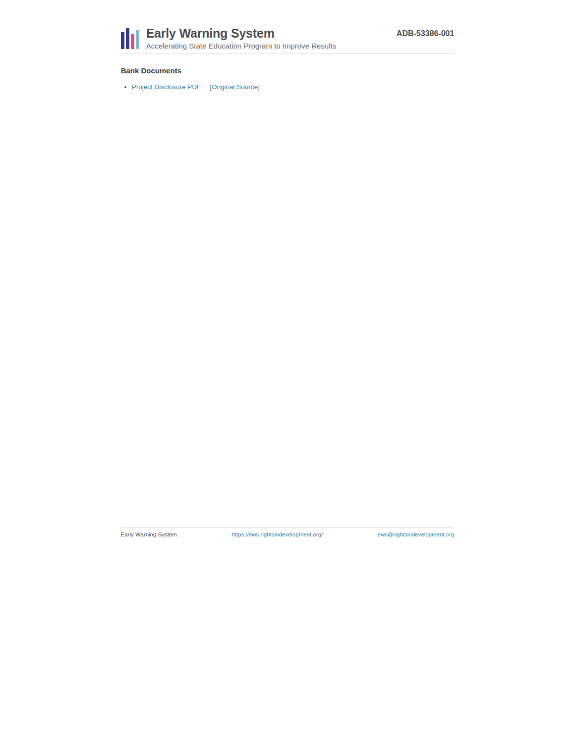Early Warning System
Accelerating State Education Program to Improve Results
ADB-53386-001
Bank Documents
Project Disclosure PDF[Original Source]
Early Warning System
https://ews.rightsindevelopment.org/
ews@rightsindevelopment.org